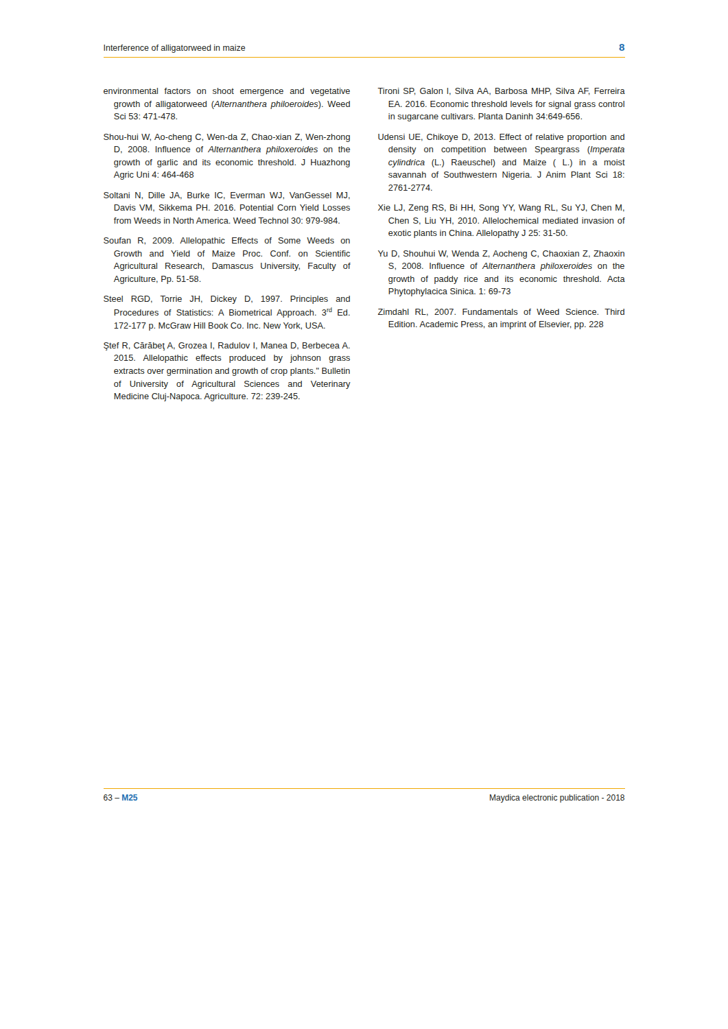Interference of alligatorweed in maize
8
environmental factors on shoot emergence and vegetative growth of alligatorweed (Alternanthera philoeroides). Weed Sci 53: 471-478.
Shou-hui W, Ao-cheng C, Wen-da Z, Chao-xian Z, Wen-zhong D, 2008. Influence of Alternanthera philoxeroides on the growth of garlic and its economic threshold. J Huazhong Agric Uni 4: 464-468
Soltani N, Dille JA, Burke IC, Everman WJ, VanGessel MJ, Davis VM, Sikkema PH. 2016. Potential Corn Yield Losses from Weeds in North America. Weed Technol 30: 979-984.
Soufan R, 2009. Allelopathic Effects of Some Weeds on Growth and Yield of Maize Proc. Conf. on Scientific Agricultural Research, Damascus University, Faculty of Agriculture, Pp. 51-58.
Steel RGD, Torrie JH, Dickey D, 1997. Principles and Procedures of Statistics: A Biometrical Approach. 3rd Ed. 172-177 p. McGraw Hill Book Co. Inc. New York, USA.
Ştef R, Cărăbeţ A, Grozea I, Radulov I, Manea D, Berbecea A. 2015. Allelopathic effects produced by johnson grass extracts over germination and growth of crop plants." Bulletin of University of Agricultural Sciences and Veterinary Medicine Cluj-Napoca. Agriculture. 72: 239-245.
Tironi SP, Galon l, Silva AA, Barbosa MHP, Silva AF, Ferreira EA. 2016. Economic threshold levels for signal grass control in sugarcane cultivars. Planta Daninh 34:649-656.
Udensi UE, Chikoye D, 2013. Effect of relative proportion and density on competition between Speargrass (Imperata cylindrica (L.) Raeuschel) and Maize ( L.) in a moist savannah of Southwestern Nigeria. J Anim Plant Sci 18: 2761-2774.
Xie LJ, Zeng RS, Bi HH, Song YY, Wang RL, Su YJ, Chen M, Chen S, Liu YH, 2010. Allelochemical mediated invasion of exotic plants in China. Allelopathy J 25: 31-50.
Yu D, Shouhui W, Wenda Z, Aocheng C, Chaoxian Z, Zhaoxin S, 2008. Influence of Alternanthera philoxeroides on the growth of paddy rice and its economic threshold. Acta Phytophylacica Sinica. 1: 69-73
Zimdahl RL, 2007. Fundamentals of Weed Science. Third Edition. Academic Press, an imprint of Elsevier, pp. 228
63 – M25
Maydica electronic publication - 2018